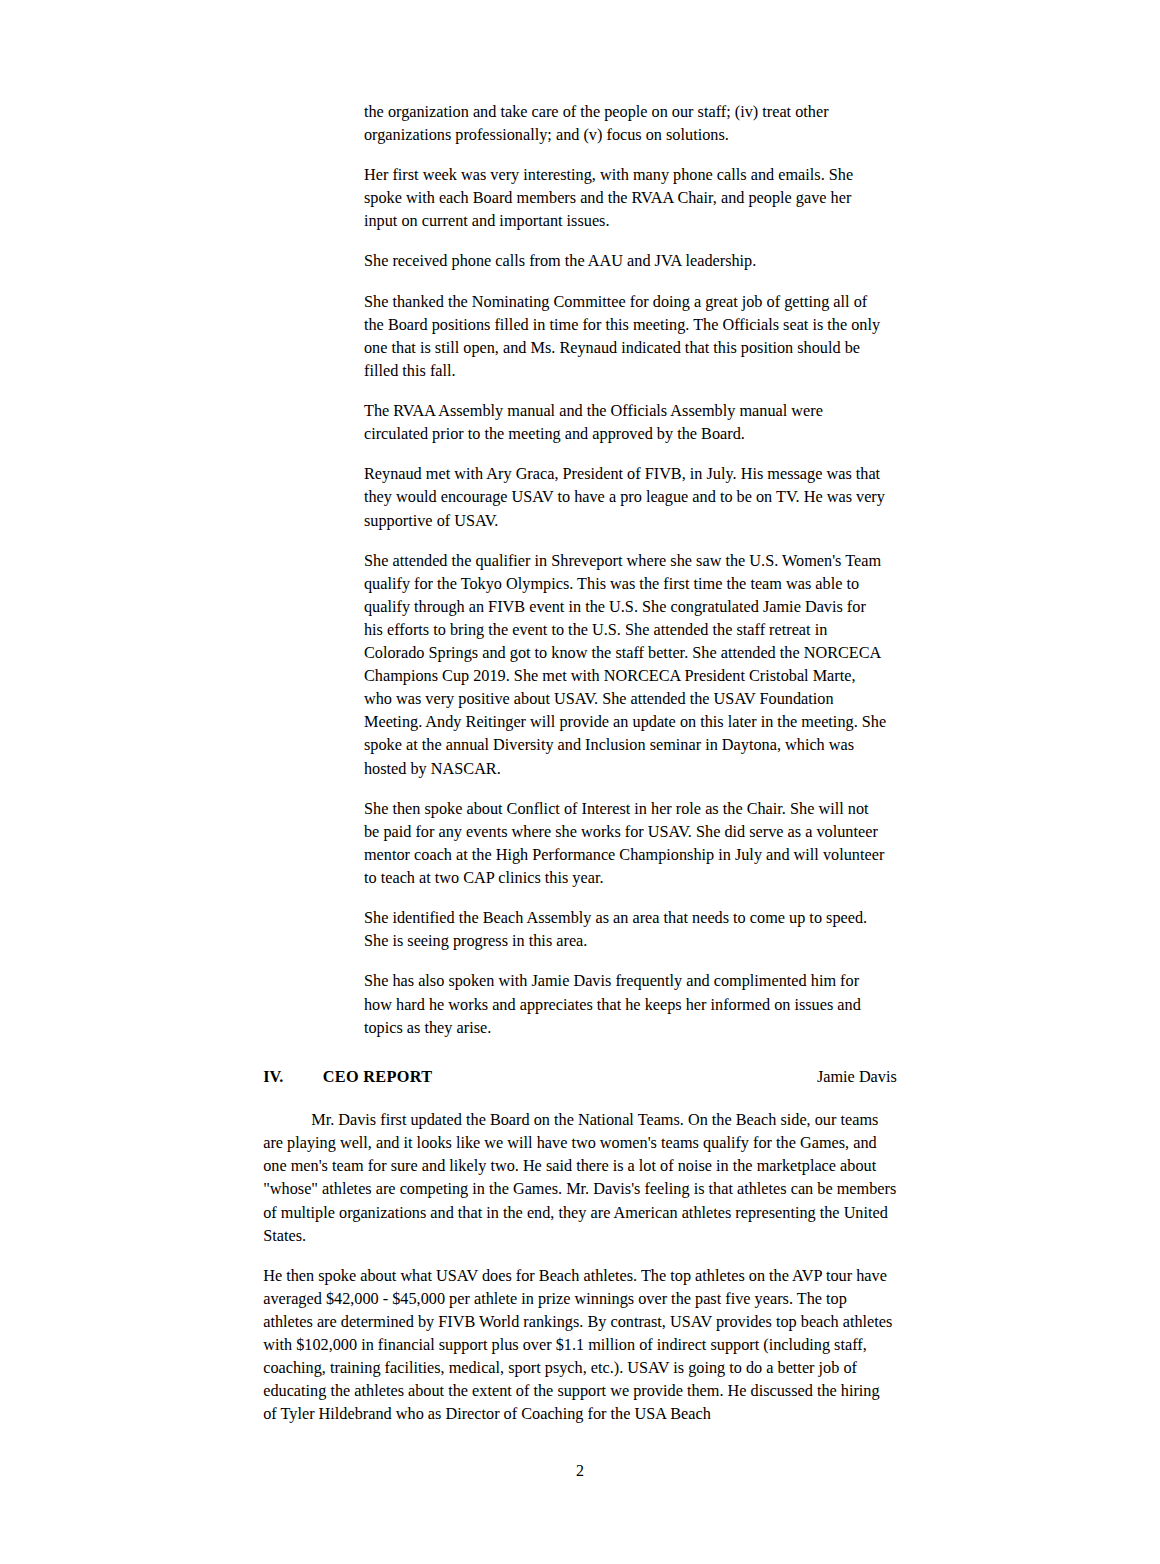the organization and take care of the people on our staff; (iv) treat other organizations professionally; and (v) focus on solutions.
Her first week was very interesting, with many phone calls and emails. She spoke with each Board members and the RVAA Chair, and people gave her input on current and important issues.
She received phone calls from the AAU and JVA leadership.
She thanked the Nominating Committee for doing a great job of getting all of the Board positions filled in time for this meeting. The Officials seat is the only one that is still open, and Ms. Reynaud indicated that this position should be filled this fall.
The RVAA Assembly manual and the Officials Assembly manual were circulated prior to the meeting and approved by the Board.
Reynaud met with Ary Graca, President of FIVB, in July. His message was that they would encourage USAV to have a pro league and to be on TV. He was very supportive of USAV.
She attended the qualifier in Shreveport where she saw the U.S. Women's Team qualify for the Tokyo Olympics. This was the first time the team was able to qualify through an FIVB event in the U.S. She congratulated Jamie Davis for his efforts to bring the event to the U.S. She attended the staff retreat in Colorado Springs and got to know the staff better. She attended the NORCECA Champions Cup 2019. She met with NORCECA President Cristobal Marte, who was very positive about USAV. She attended the USAV Foundation Meeting. Andy Reitinger will provide an update on this later in the meeting. She spoke at the annual Diversity and Inclusion seminar in Daytona, which was hosted by NASCAR.
She then spoke about Conflict of Interest in her role as the Chair. She will not be paid for any events where she works for USAV. She did serve as a volunteer mentor coach at the High Performance Championship in July and will volunteer to teach at two CAP clinics this year.
She identified the Beach Assembly as an area that needs to come up to speed. She is seeing progress in this area.
She has also spoken with Jamie Davis frequently and complimented him for how hard he works and appreciates that he keeps her informed on issues and topics as they arise.
IV. CEO REPORT Jamie Davis
Mr. Davis first updated the Board on the National Teams. On the Beach side, our teams are playing well, and it looks like we will have two women's teams qualify for the Games, and one men's team for sure and likely two. He said there is a lot of noise in the marketplace about "whose" athletes are competing in the Games. Mr. Davis's feeling is that athletes can be members of multiple organizations and that in the end, they are American athletes representing the United States.
He then spoke about what USAV does for Beach athletes. The top athletes on the AVP tour have averaged $42,000 - $45,000 per athlete in prize winnings over the past five years. The top athletes are determined by FIVB World rankings. By contrast, USAV provides top beach athletes with $102,000 in financial support plus over $1.1 million of indirect support (including staff, coaching, training facilities, medical, sport psych, etc.). USAV is going to do a better job of educating the athletes about the extent of the support we provide them. He discussed the hiring of Tyler Hildebrand who as Director of Coaching for the USA Beach
2